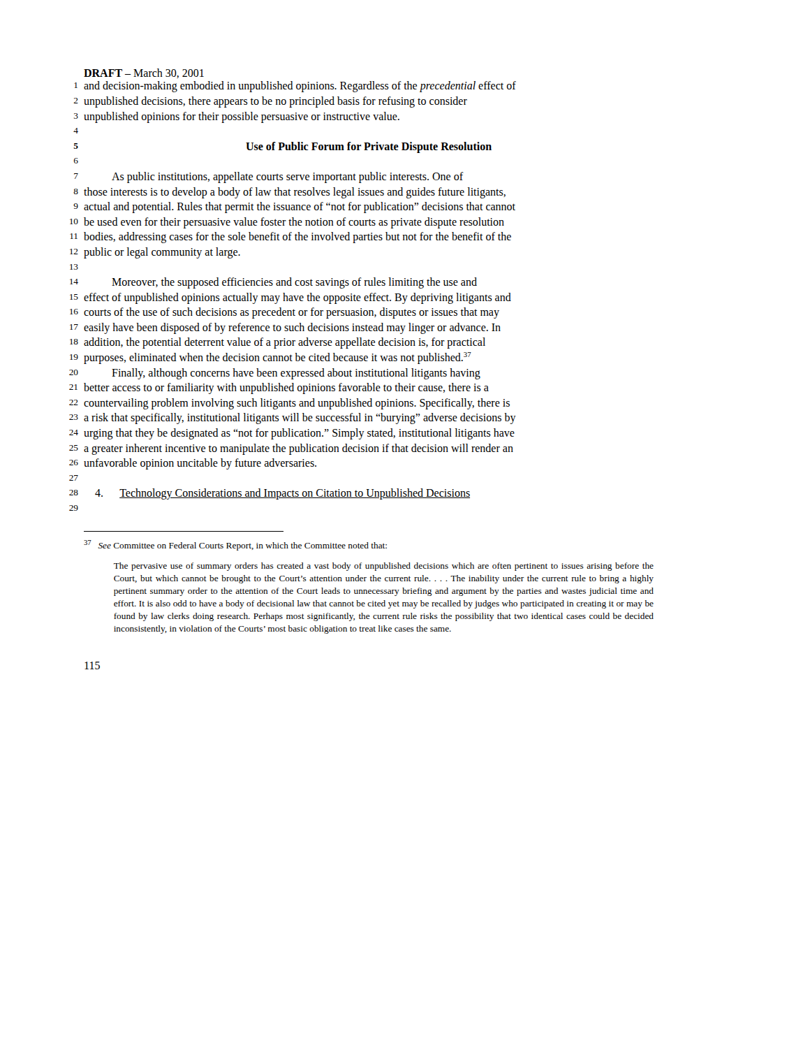DRAFT – March 30, 2001
and decision-making embodied in unpublished opinions. Regardless of the precedential effect of
unpublished decisions, there appears to be no principled basis for refusing to consider
unpublished opinions for their possible persuasive or instructive value.
Use of Public Forum for Private Dispute Resolution
As public institutions, appellate courts serve important public interests. One of
those interests is to develop a body of law that resolves legal issues and guides future litigants,
actual and potential. Rules that permit the issuance of “not for publication” decisions that cannot
be used even for their persuasive value foster the notion of courts as private dispute resolution
bodies, addressing cases for the sole benefit of the involved parties but not for the benefit of the
public or legal community at large.
Moreover, the supposed efficiencies and cost savings of rules limiting the use and
effect of unpublished opinions actually may have the opposite effect. By depriving litigants and
courts of the use of such decisions as precedent or for persuasion, disputes or issues that may
easily have been disposed of by reference to such decisions instead may linger or advance. In
addition, the potential deterrent value of a prior adverse appellate decision is, for practical
purposes, eliminated when the decision cannot be cited because it was not published.37
Finally, although concerns have been expressed about institutional litigants having
better access to or familiarity with unpublished opinions favorable to their cause, there is a
countervailing problem involving such litigants and unpublished opinions. Specifically, there is
a risk that specifically, institutional litigants will be successful in “burying” adverse decisions by
urging that they be designated as “not for publication.” Simply stated, institutional litigants have
a greater inherent incentive to manipulate the publication decision if that decision will render an
unfavorable opinion uncitable by future adversaries.
4. Technology Considerations and Impacts on Citation to Unpublished Decisions
37 See Committee on Federal Courts Report, in which the Committee noted that:
The pervasive use of summary orders has created a vast body of unpublished decisions which are often pertinent to issues arising before the Court, but which cannot be brought to the Court’s attention under the current rule. . . . The inability under the current rule to bring a highly pertinent summary order to the attention of the Court leads to unnecessary briefing and argument by the parties and wastes judicial time and effort. It is also odd to have a body of decisional law that cannot be cited yet may be recalled by judges who participated in creating it or may be found by law clerks doing research. Perhaps most significantly, the current rule risks the possibility that two identical cases could be decided inconsistently, in violation of the Courts’ most basic obligation to treat like cases the same.
115